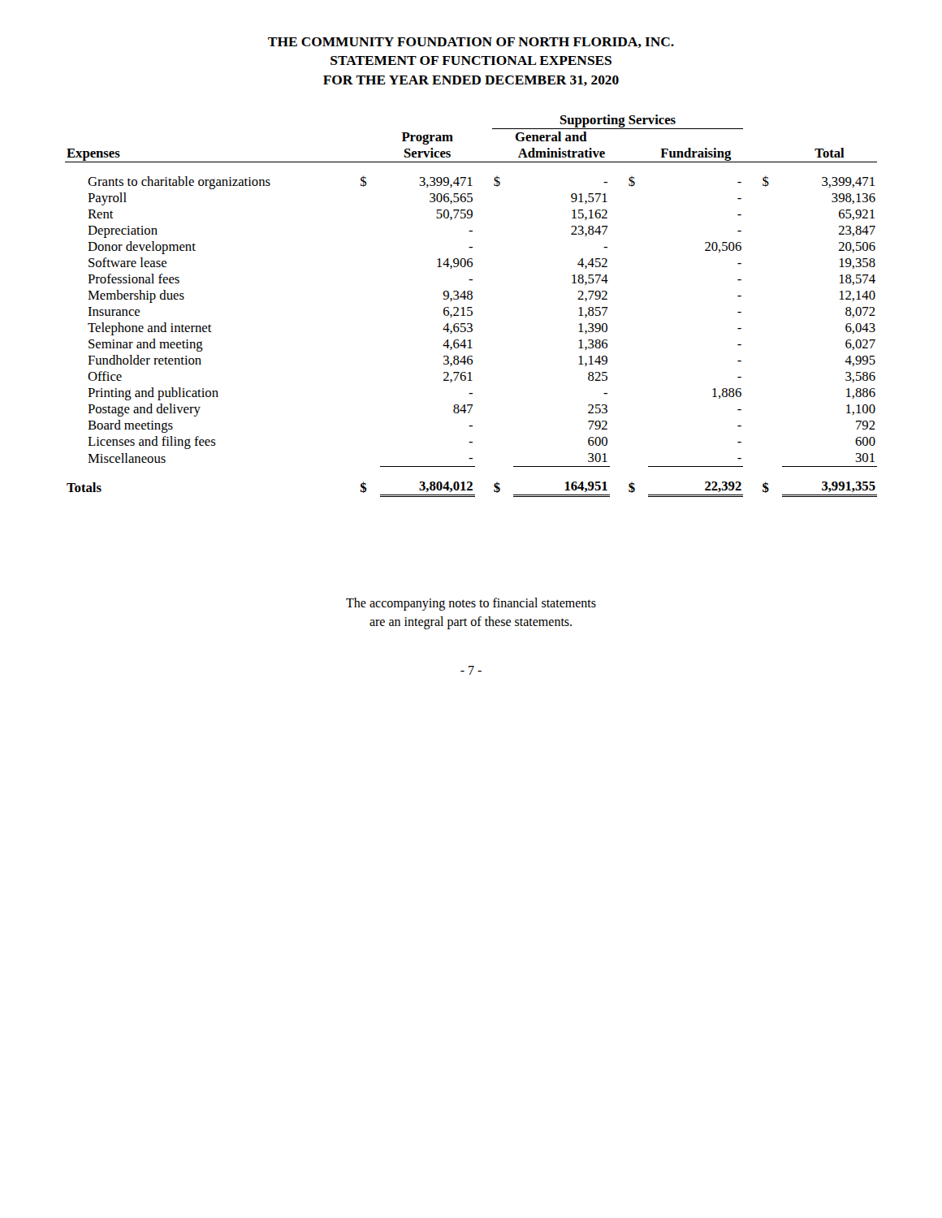THE COMMUNITY FOUNDATION OF NORTH FLORIDA, INC.
STATEMENT OF FUNCTIONAL EXPENSES
FOR THE YEAR ENDED DECEMBER 31, 2020
| | | | | Supporting Services | | | |
| | | Program | | General and | | | | | | |
| Expenses | | Services | | | Administrative | | | Fundraising | | | Total |
| Grants to charitable organizations | $ | 3,399,471 | | $ | - | | $ | - | | $ | 3,399,471 |
| Payroll | | 306,565 | | | 91,571 | | | - | | | 398,136 |
| Rent | | 50,759 | | | 15,162 | | | - | | | 65,921 |
| Depreciation | | - | | | 23,847 | | | - | | | 23,847 |
| Donor development | | - | | | - | | | 20,506 | | | 20,506 |
| Software lease | | 14,906 | | | 4,452 | | | - | | | 19,358 |
| Professional fees | | - | | | 18,574 | | | - | | | 18,574 |
| Membership dues | | 9,348 | | | 2,792 | | | - | | | 12,140 |
| Insurance | | 6,215 | | | 1,857 | | | - | | | 8,072 |
| Telephone and internet | | 4,653 | | | 1,390 | | | - | | | 6,043 |
| Seminar and meeting | | 4,641 | | | 1,386 | | | - | | | 6,027 |
| Fundholder retention | | 3,846 | | | 1,149 | | | - | | | 4,995 |
| Office | | 2,761 | | | 825 | | | - | | | 3,586 |
| Printing and publication | | - | | | - | | | 1,886 | | | 1,886 |
| Postage and delivery | | 847 | | | 253 | | | - | | | 1,100 |
| Board meetings | | - | | | 792 | | | - | | | 792 |
| Licenses and filing fees | | - | | | 600 | | | - | | | 600 |
| Miscellaneous | | - | | | 301 | | | - | | | 301 |
| Totals | $ | 3,804,012 | | $ | 164,951 | | $ | 22,392 | | $ | 3,991,355 |
The accompanying notes to financial statements
are an integral part of these statements.
- 7 -